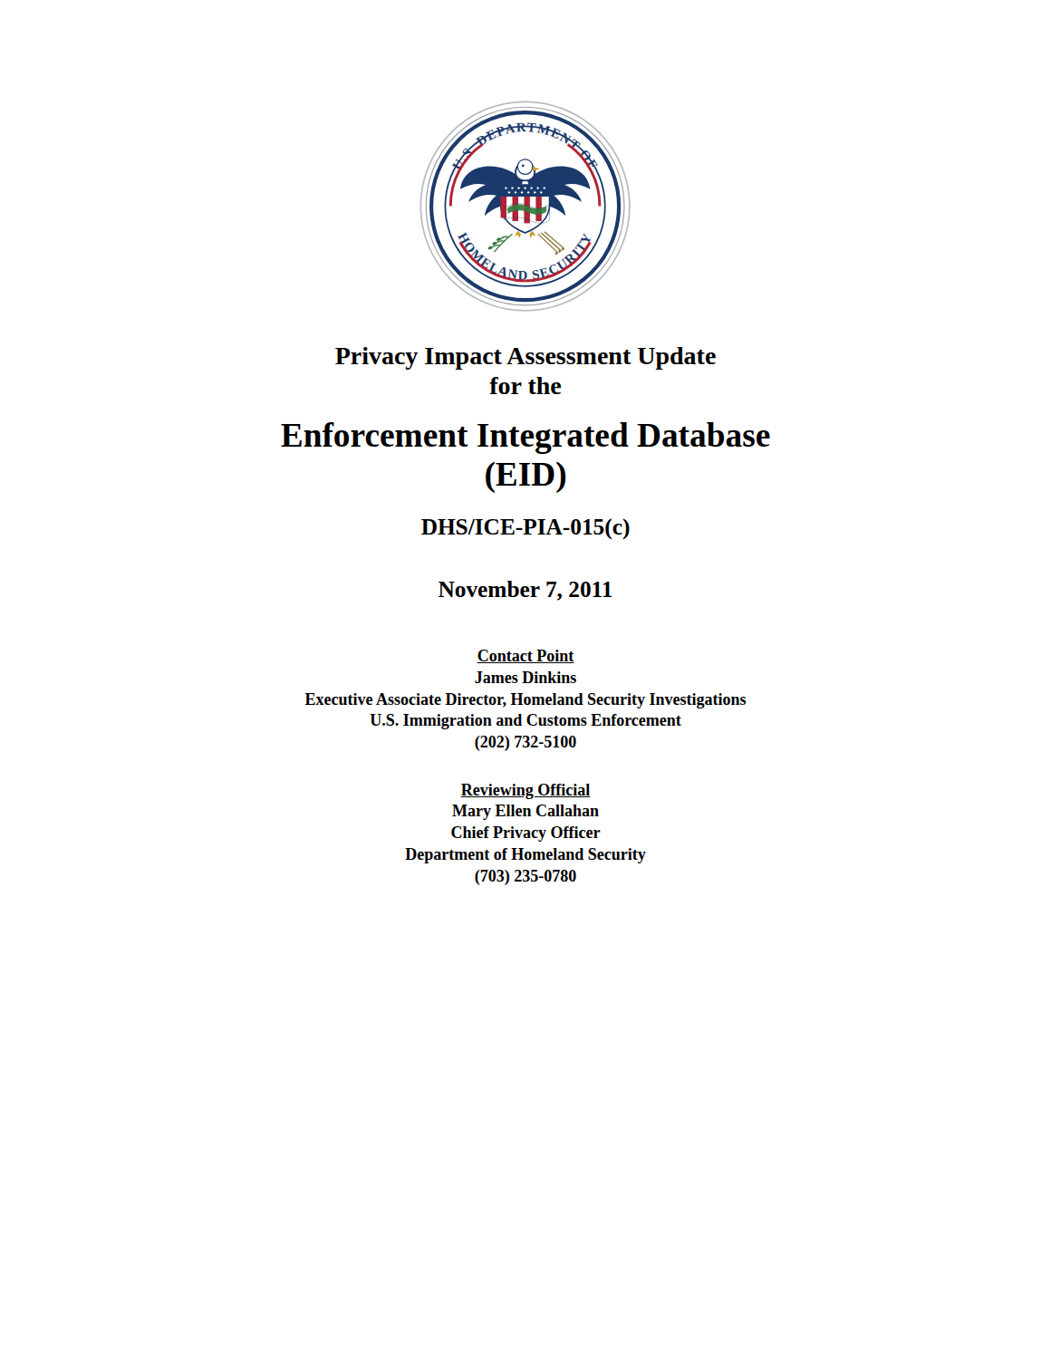U.S. DEPARTMENT OF HOMELAND SECURITY
Privacy Impact Assessment Update
for the
Enforcement Integrated Database (EID)
DHS/ICE-PIA-015(c)
November 7, 2011
Contact Point
James Dinkins
Executive Associate Director, Homeland Security Investigations
U.S. Immigration and Customs Enforcement
(202) 732-5100
Reviewing Official
Mary Ellen Callahan
Chief Privacy Officer
Department of Homeland Security
(703) 235-0780